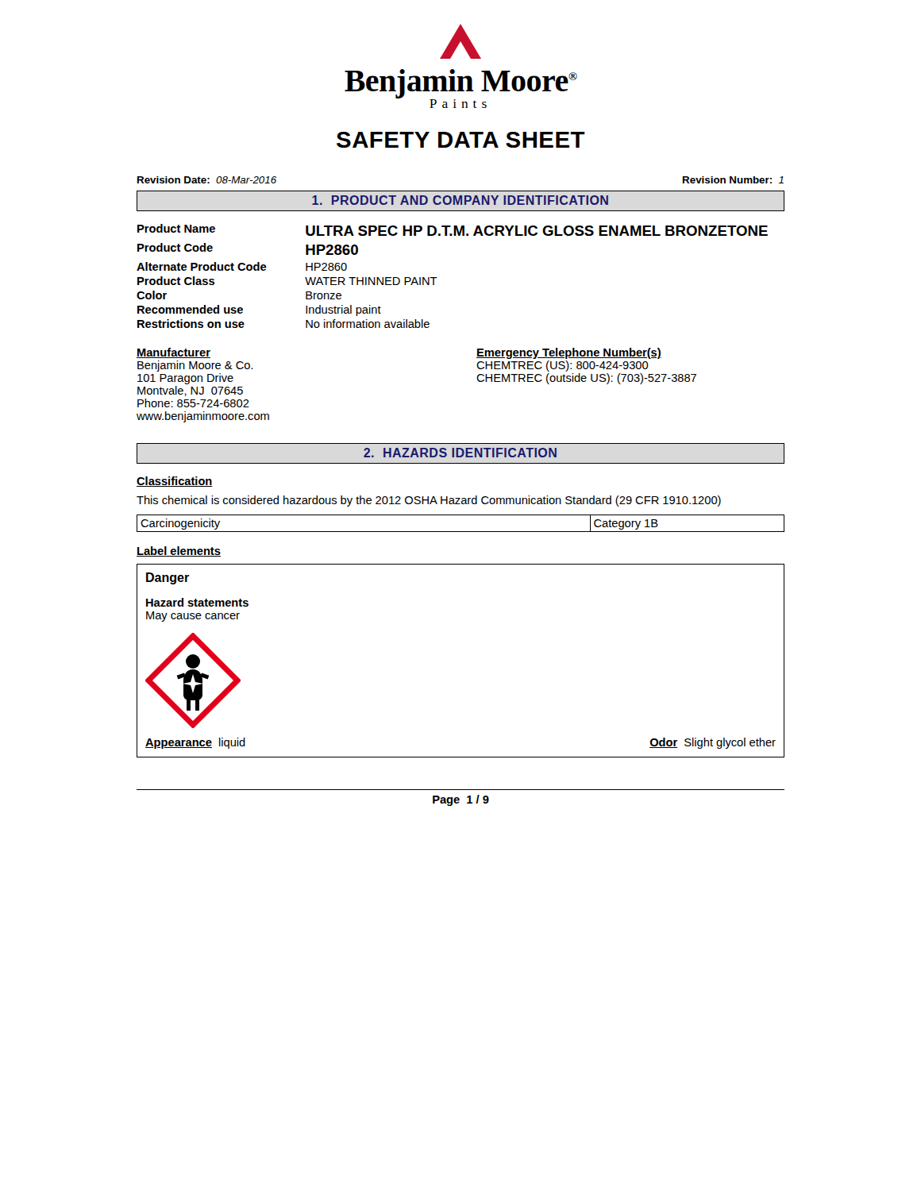Benjamin Moore®
Paints
SAFETY DATA SHEET
Revision Date: 08-Mar-2016
Revision Number: 1
1. PRODUCT AND COMPANY IDENTIFICATION
| Product Name | ULTRA SPEC HP D.T.M. ACRYLIC GLOSS ENAMEL BRONZETONE |
| Product Code | HP2860 |
| Alternate Product Code | HP2860 |
| Product Class | WATER THINNED PAINT |
| Color | Bronze |
| Recommended use | Industrial paint |
| Restrictions on use | No information available |
Manufacturer
Benjamin Moore & Co.
101 Paragon Drive
Montvale, NJ 07645
Phone: 855-724-6802
www.benjaminmoore.com
Emergency Telephone Number(s)
CHEMTREC (US): 800-424-9300
CHEMTREC (outside US): (703)-527-3887
2. HAZARDS IDENTIFICATION
Classification
This chemical is considered hazardous by the 2012 OSHA Hazard Communication Standard (29 CFR 1910.1200)
| Carcinogenicity | Category 1B |
Label elements
Danger
Hazard statements
May cause cancer
Appearance liquid
Odor Slight glycol ether
Page 1 / 9